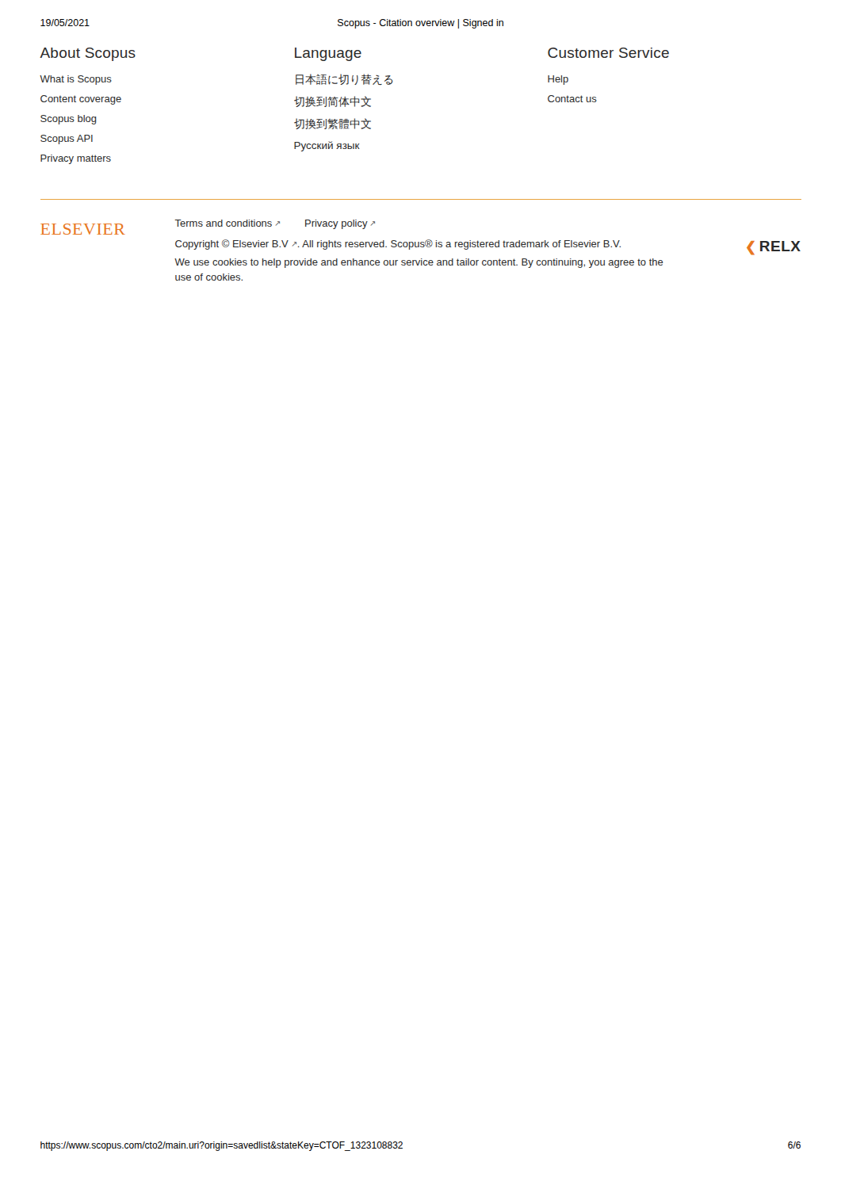19/05/2021 Scopus - Citation overview | Signed in
About Scopus
What is Scopus
Content coverage
Scopus blog
Scopus API
Privacy matters
Language
日本語に切り替える
切换到简体中文
切換到繁體中文
Русский язык
Customer Service
Help
Contact us
ELSEVIER
Terms and conditions Privacy policy
Copyright © Elsevier B.V. All rights reserved. Scopus® is a registered trademark of Elsevier B.V.
We use cookies to help provide and enhance our service and tailor content. By continuing, you agree to the use of cookies.
❮RELX
https://www.scopus.com/cto2/main.uri?origin=savedlist&stateKey=CTOF_1323108832 6/6